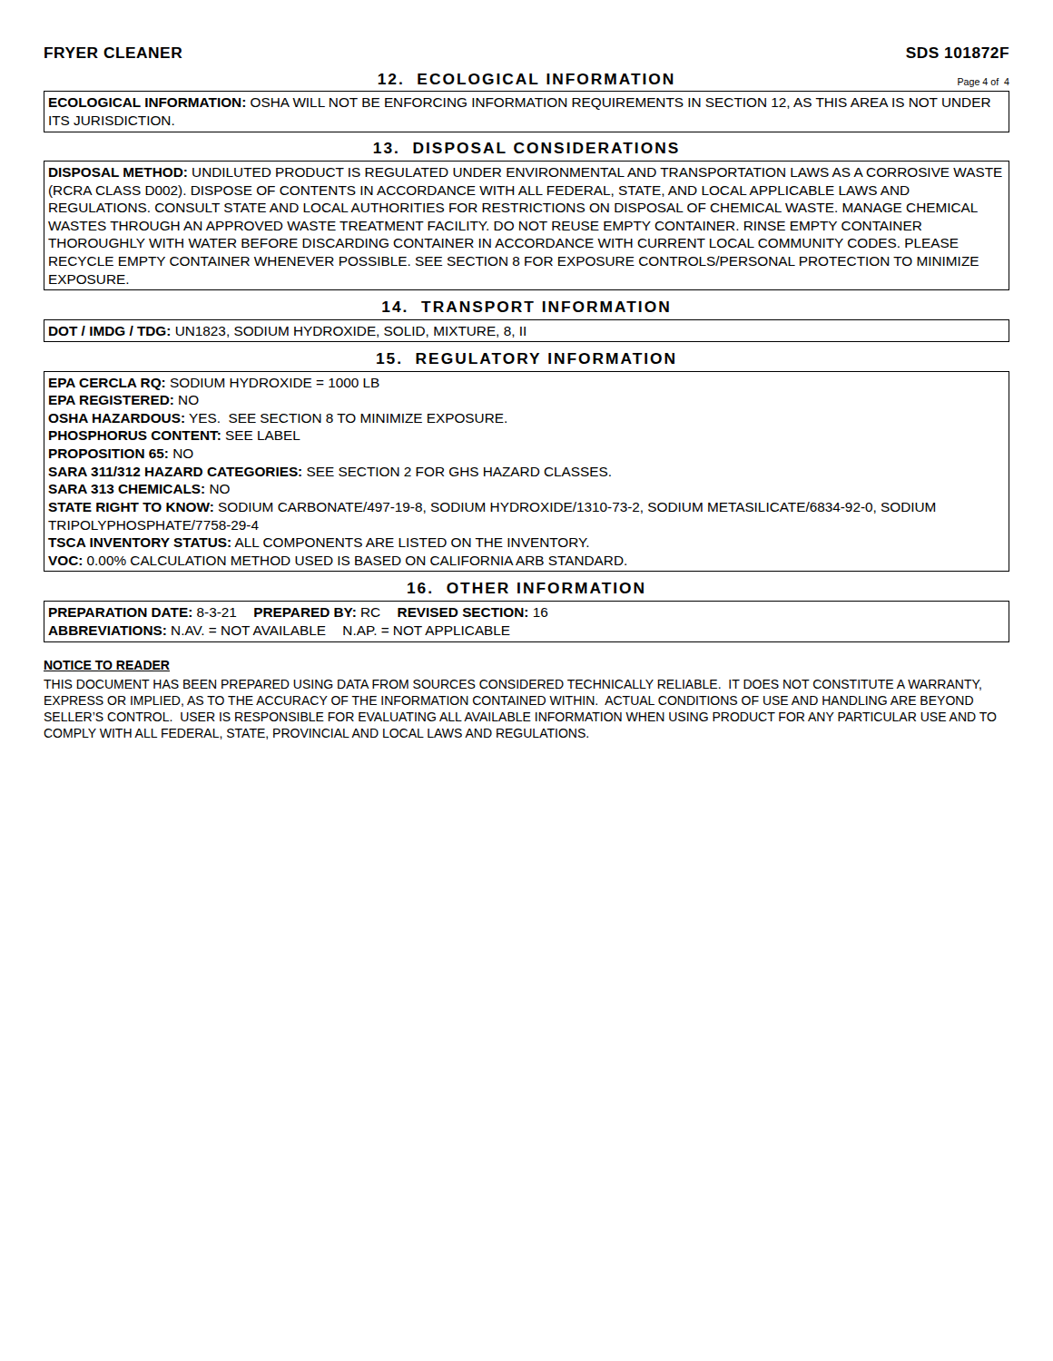FRYER CLEANER SDS 101872F
12. ECOLOGICAL INFORMATION Page 4 of 4
ECOLOGICAL INFORMATION: OSHA WILL NOT BE ENFORCING INFORMATION REQUIREMENTS IN SECTION 12, AS THIS AREA IS NOT UNDER ITS JURISDICTION.
13. DISPOSAL CONSIDERATIONS
DISPOSAL METHOD: UNDILUTED PRODUCT IS REGULATED UNDER ENVIRONMENTAL AND TRANSPORTATION LAWS AS A CORROSIVE WASTE (RCRA CLASS D002). DISPOSE OF CONTENTS IN ACCORDANCE WITH ALL FEDERAL, STATE, AND LOCAL APPLICABLE LAWS AND REGULATIONS. CONSULT STATE AND LOCAL AUTHORITIES FOR RESTRICTIONS ON DISPOSAL OF CHEMICAL WASTE. MANAGE CHEMICAL WASTES THROUGH AN APPROVED WASTE TREATMENT FACILITY. DO NOT REUSE EMPTY CONTAINER. RINSE EMPTY CONTAINER THOROUGHLY WITH WATER BEFORE DISCARDING CONTAINER IN ACCORDANCE WITH CURRENT LOCAL COMMUNITY CODES. PLEASE RECYCLE EMPTY CONTAINER WHENEVER POSSIBLE. SEE SECTION 8 FOR EXPOSURE CONTROLS/PERSONAL PROTECTION TO MINIMIZE EXPOSURE.
14. TRANSPORT INFORMATION
DOT / IMDG / TDG: UN1823, SODIUM HYDROXIDE, SOLID, MIXTURE, 8, II
15. REGULATORY INFORMATION
EPA CERCLA RQ: SODIUM HYDROXIDE = 1000 LB
EPA REGISTERED: NO
OSHA HAZARDOUS: YES. SEE SECTION 8 TO MINIMIZE EXPOSURE.
PHOSPHORUS CONTENT: SEE LABEL
PROPOSITION 65: NO
SARA 311/312 HAZARD CATEGORIES: SEE SECTION 2 FOR GHS HAZARD CLASSES.
SARA 313 CHEMICALS: NO
STATE RIGHT TO KNOW: SODIUM CARBONATE/497-19-8, SODIUM HYDROXIDE/1310-73-2, SODIUM METASILICATE/6834-92-0, SODIUM TRIPOLYPHOSPHATE/7758-29-4
TSCA INVENTORY STATUS: ALL COMPONENTS ARE LISTED ON THE INVENTORY.
VOC: 0.00% CALCULATION METHOD USED IS BASED ON CALIFORNIA ARB STANDARD.
16. OTHER INFORMATION
PREPARATION DATE: 8-3-21 PREPARED BY: RC REVISED SECTION: 16
ABBREVIATIONS: N.AV. = NOT AVAILABLE N.AP. = NOT APPLICABLE
NOTICE TO READER
THIS DOCUMENT HAS BEEN PREPARED USING DATA FROM SOURCES CONSIDERED TECHNICALLY RELIABLE. IT DOES NOT CONSTITUTE A WARRANTY, EXPRESS OR IMPLIED, AS TO THE ACCURACY OF THE INFORMATION CONTAINED WITHIN. ACTUAL CONDITIONS OF USE AND HANDLING ARE BEYOND SELLER’S CONTROL. USER IS RESPONSIBLE FOR EVALUATING ALL AVAILABLE INFORMATION WHEN USING PRODUCT FOR ANY PARTICULAR USE AND TO COMPLY WITH ALL FEDERAL, STATE, PROVINCIAL AND LOCAL LAWS AND REGULATIONS.